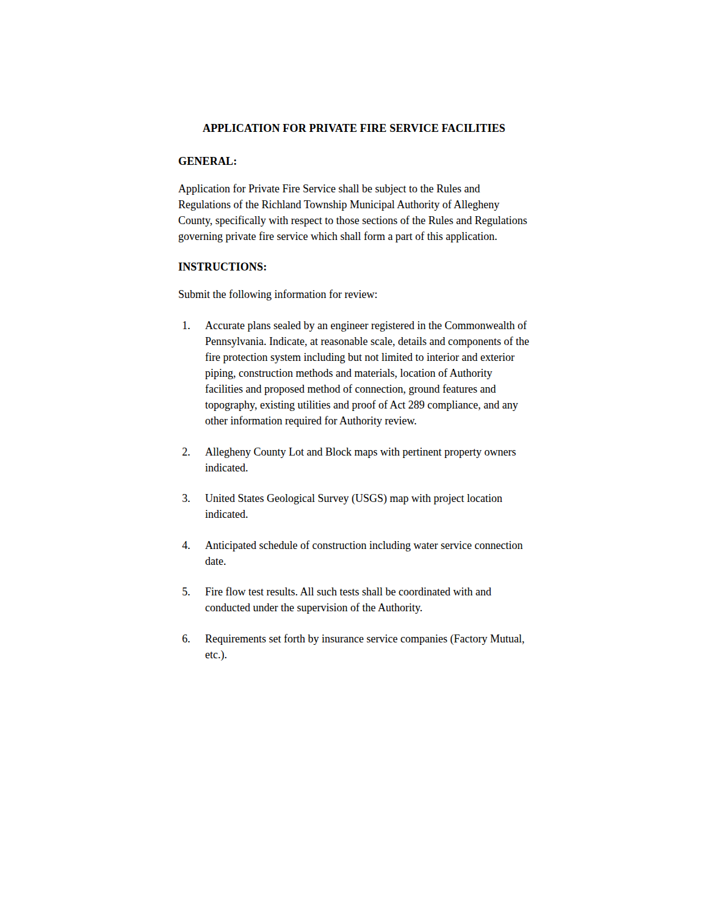APPLICATION FOR PRIVATE FIRE SERVICE FACILITIES
GENERAL:
Application for Private Fire Service shall be subject to the Rules and Regulations of the Richland Township Municipal Authority of Allegheny County, specifically with respect to those sections of the Rules and Regulations governing private fire service which shall form a part of this application.
INSTRUCTIONS:
Submit the following information for review:
Accurate plans sealed by an engineer registered in the Commonwealth of Pennsylvania. Indicate, at reasonable scale, details and components of the fire protection system including but not limited to interior and exterior piping, construction methods and materials, location of Authority facilities and proposed method of connection, ground features and topography, existing utilities and proof of Act 289 compliance, and any other information required for Authority review.
Allegheny County Lot and Block maps with pertinent property owners indicated.
United States Geological Survey (USGS) map with project location indicated.
Anticipated schedule of construction including water service connection date.
Fire flow test results. All such tests shall be coordinated with and conducted under the supervision of the Authority.
Requirements set forth by insurance service companies (Factory Mutual, etc.).